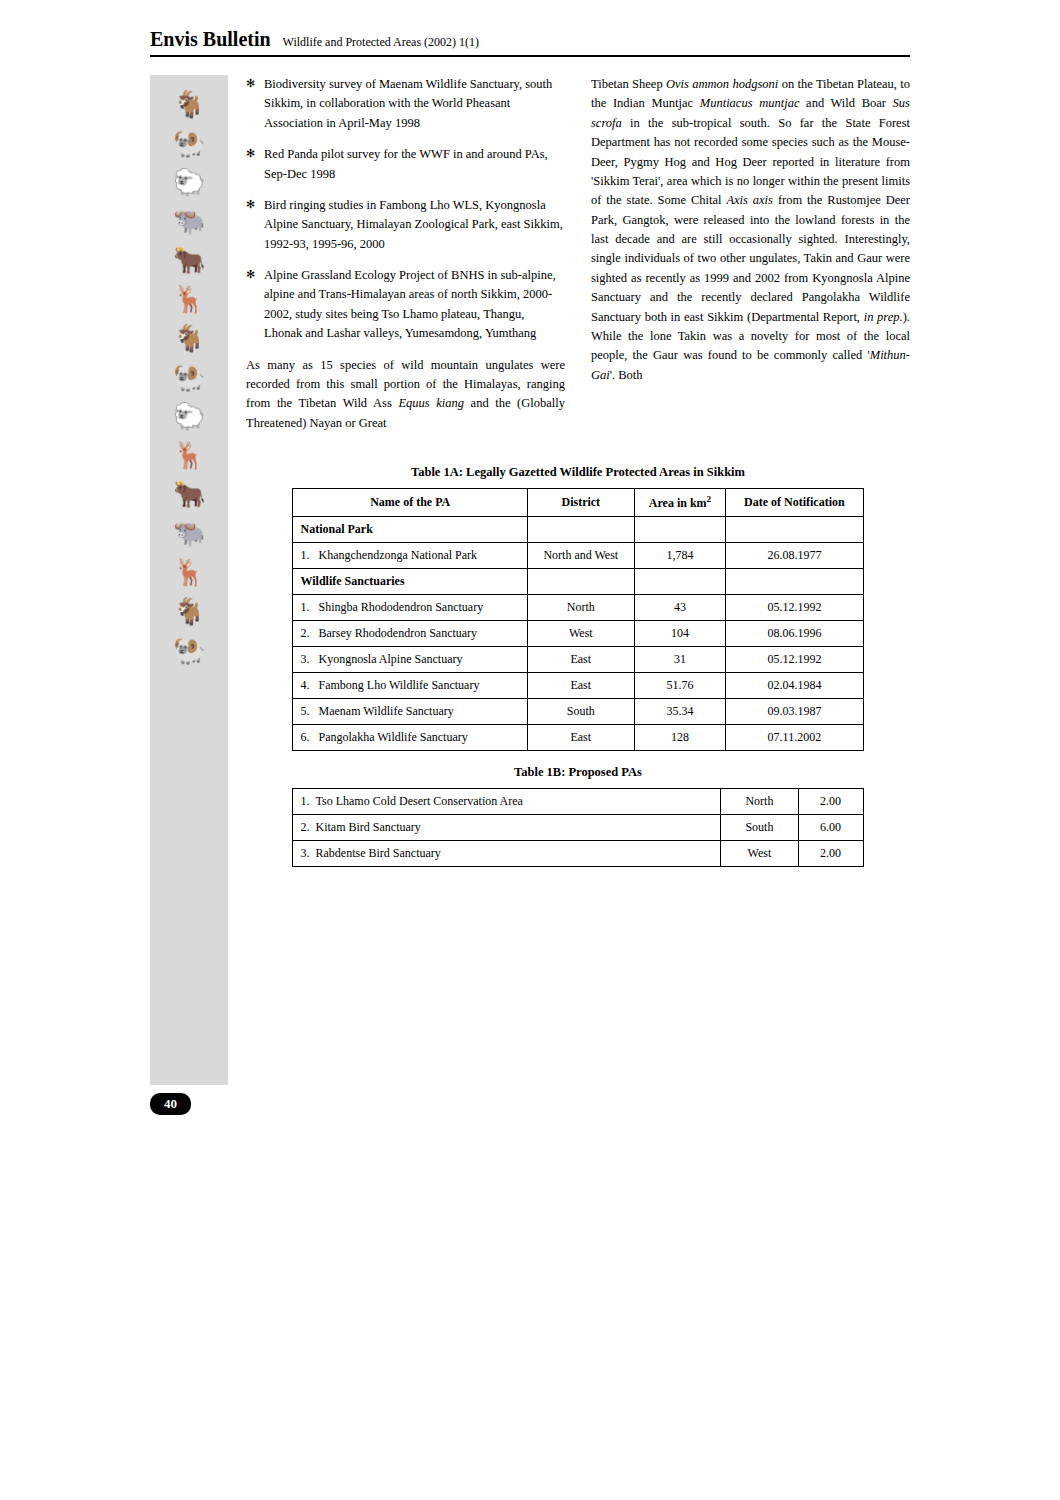Envis Bulletin Wildlife and Protected Areas (2002) 1(1)
🐐
🐏
🐑
🐃
🐂
🦌
🐐
🐏
🐑
🦌
🐂
🐃
🦌
🐐
🐏
Biodiversity survey of Maenam Wildlife Sanctuary, south Sikkim, in collaboration with the World Pheasant Association in April-May 1998
Red Panda pilot survey for the WWF in and around PAs, Sep-Dec 1998
Bird ringing studies in Fambong Lho WLS, Kyongnosla Alpine Sanctuary, Himalayan Zoological Park, east Sikkim, 1992-93, 1995-96, 2000
Alpine Grassland Ecology Project of BNHS in sub-alpine, alpine and Trans-Himalayan areas of north Sikkim, 2000-2002, study sites being Tso Lhamo plateau, Thangu, Lhonak and Lashar valleys, Yumesamdong, Yumthang
As many as 15 species of wild mountain ungulates were recorded from this small portion of the Himalayas, ranging from the Tibetan Wild Ass Equus kiang and the (Globally Threatened) Nayan or Great
Tibetan Sheep Ovis ammon hodgsoni on the Tibetan Plateau, to the Indian Muntjac Muntiacus muntjac and Wild Boar Sus scrofa in the sub-tropical south. So far the State Forest Department has not recorded some species such as the Mouse-Deer, Pygmy Hog and Hog Deer reported in literature from 'Sikkim Terai', area which is no longer within the present limits of the state. Some Chital Axis axis from the Rustomjee Deer Park, Gangtok, were released into the lowland forests in the last decade and are still occasionally sighted. Interestingly, single individuals of two other ungulates, Takin and Gaur were sighted as recently as 1999 and 2002 from Kyongnosla Alpine Sanctuary and the recently declared Pangolakha Wildlife Sanctuary both in east Sikkim (Departmental Report, in prep.). While the lone Takin was a novelty for most of the local people, the Gaur was found to be commonly called 'Mithun-Gai'. Both
Table 1A: Legally Gazetted Wildlife Protected Areas in Sikkim
| Name of the PA | District | Area in km 2 | Date of Notification |
| --- | --- | --- | --- |
| National Park | | | |
| 1. Khangchendzonga National Park | North and West | 1,784 | 26.08.1977 |
| Wildlife Sanctuaries | | | |
| 1. Shingba Rhododendron Sanctuary | North | 43 | 05.12.1992 |
| 2. Barsey Rhododendron Sanctuary | West | 104 | 08.06.1996 |
| 3. Kyongnosla Alpine Sanctuary | East | 31 | 05.12.1992 |
| 4. Fambong Lho Wildlife Sanctuary | East | 51.76 | 02.04.1984 |
| 5. Maenam Wildlife Sanctuary | South | 35.34 | 09.03.1987 |
| 6. Pangolakha Wildlife Sanctuary | East | 128 | 07.11.2002 |
Table 1B: Proposed PAs
| 1. Tso Lhamo Cold Desert Conservation Area | North | 2.00 |
| 2. Kitam Bird Sanctuary | South | 6.00 |
| 3. Rabdentse Bird Sanctuary | West | 2.00 |
40